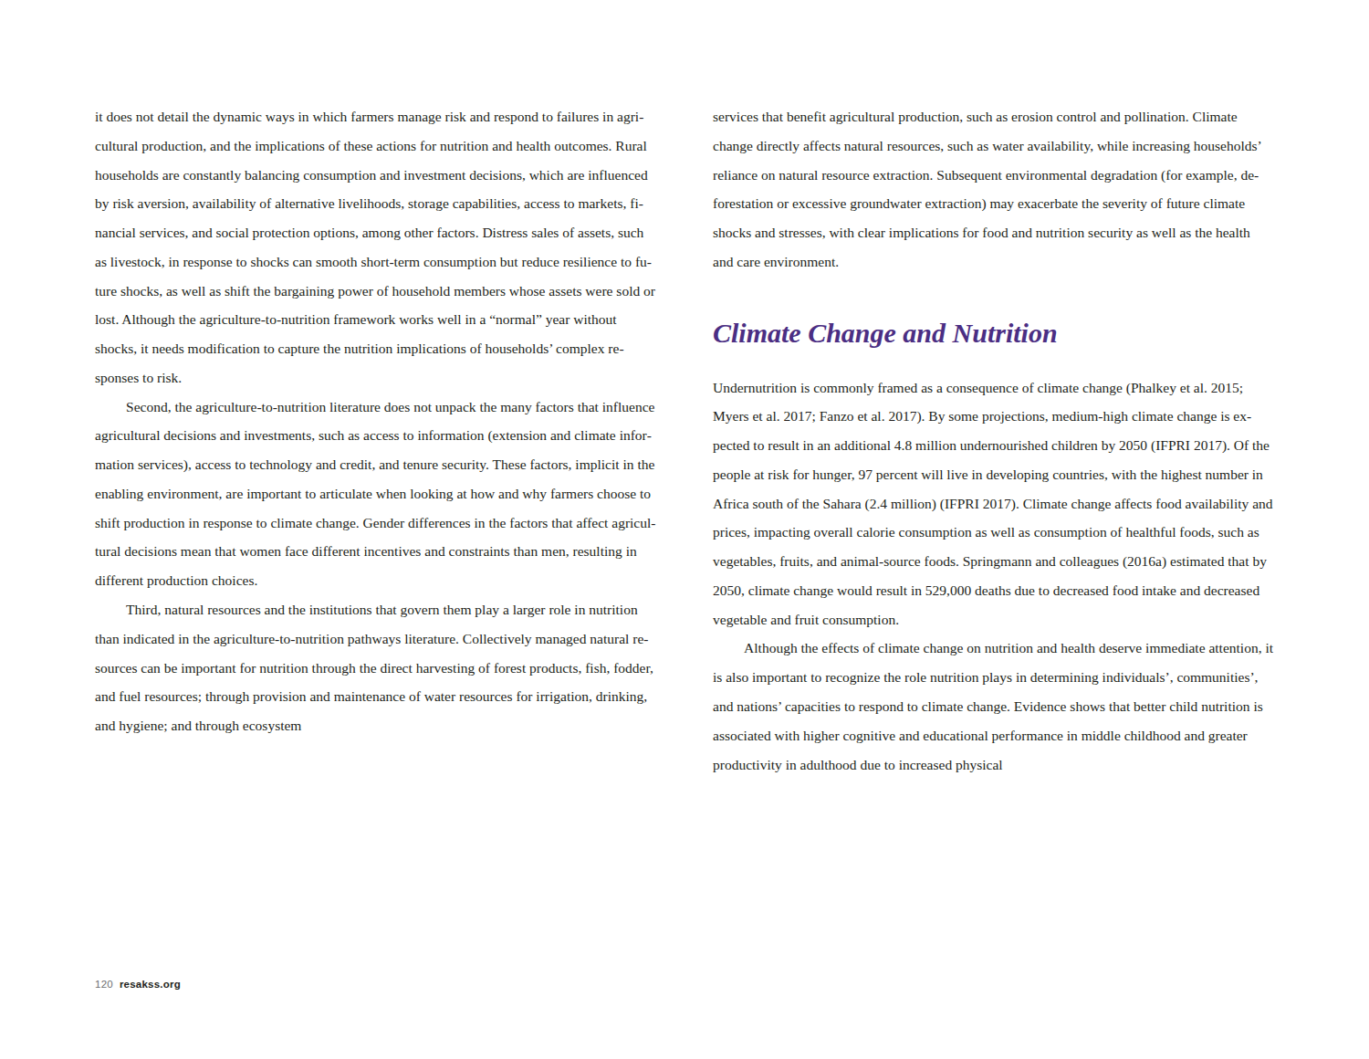it does not detail the dynamic ways in which farmers manage risk and respond to failures in agricultural production, and the implications of these actions for nutrition and health outcomes. Rural households are constantly balancing consumption and investment decisions, which are influenced by risk aversion, availability of alternative livelihoods, storage capabilities, access to markets, financial services, and social protection options, among other factors. Distress sales of assets, such as livestock, in response to shocks can smooth short-term consumption but reduce resilience to future shocks, as well as shift the bargaining power of household members whose assets were sold or lost. Although the agriculture-to-nutrition framework works well in a “normal” year without shocks, it needs modification to capture the nutrition implications of households’ complex responses to risk.
Second, the agriculture-to-nutrition literature does not unpack the many factors that influence agricultural decisions and investments, such as access to information (extension and climate information services), access to technology and credit, and tenure security. These factors, implicit in the enabling environment, are important to articulate when looking at how and why farmers choose to shift production in response to climate change. Gender differences in the factors that affect agricultural decisions mean that women face different incentives and constraints than men, resulting in different production choices.
Third, natural resources and the institutions that govern them play a larger role in nutrition than indicated in the agriculture-to-nutrition pathways literature. Collectively managed natural resources can be important for nutrition through the direct harvesting of forest products, fish, fodder, and fuel resources; through provision and maintenance of water resources for irrigation, drinking, and hygiene; and through ecosystem
services that benefit agricultural production, such as erosion control and pollination. Climate change directly affects natural resources, such as water availability, while increasing households’ reliance on natural resource extraction. Subsequent environmental degradation (for example, deforestation or excessive groundwater extraction) may exacerbate the severity of future climate shocks and stresses, with clear implications for food and nutrition security as well as the health and care environment.
Climate Change and Nutrition
Undernutrition is commonly framed as a consequence of climate change (Phalkey et al. 2015; Myers et al. 2017; Fanzo et al. 2017). By some projections, medium-high climate change is expected to result in an additional 4.8 million undernourished children by 2050 (IFPRI 2017). Of the people at risk for hunger, 97 percent will live in developing countries, with the highest number in Africa south of the Sahara (2.4 million) (IFPRI 2017). Climate change affects food availability and prices, impacting overall calorie consumption as well as consumption of healthful foods, such as vegetables, fruits, and animal-source foods. Springmann and colleagues (2016a) estimated that by 2050, climate change would result in 529,000 deaths due to decreased food intake and decreased vegetable and fruit consumption.
Although the effects of climate change on nutrition and health deserve immediate attention, it is also important to recognize the role nutrition plays in determining individuals’, communities’, and nations’ capacities to respond to climate change. Evidence shows that better child nutrition is associated with higher cognitive and educational performance in middle childhood and greater productivity in adulthood due to increased physical
120 resakss.org